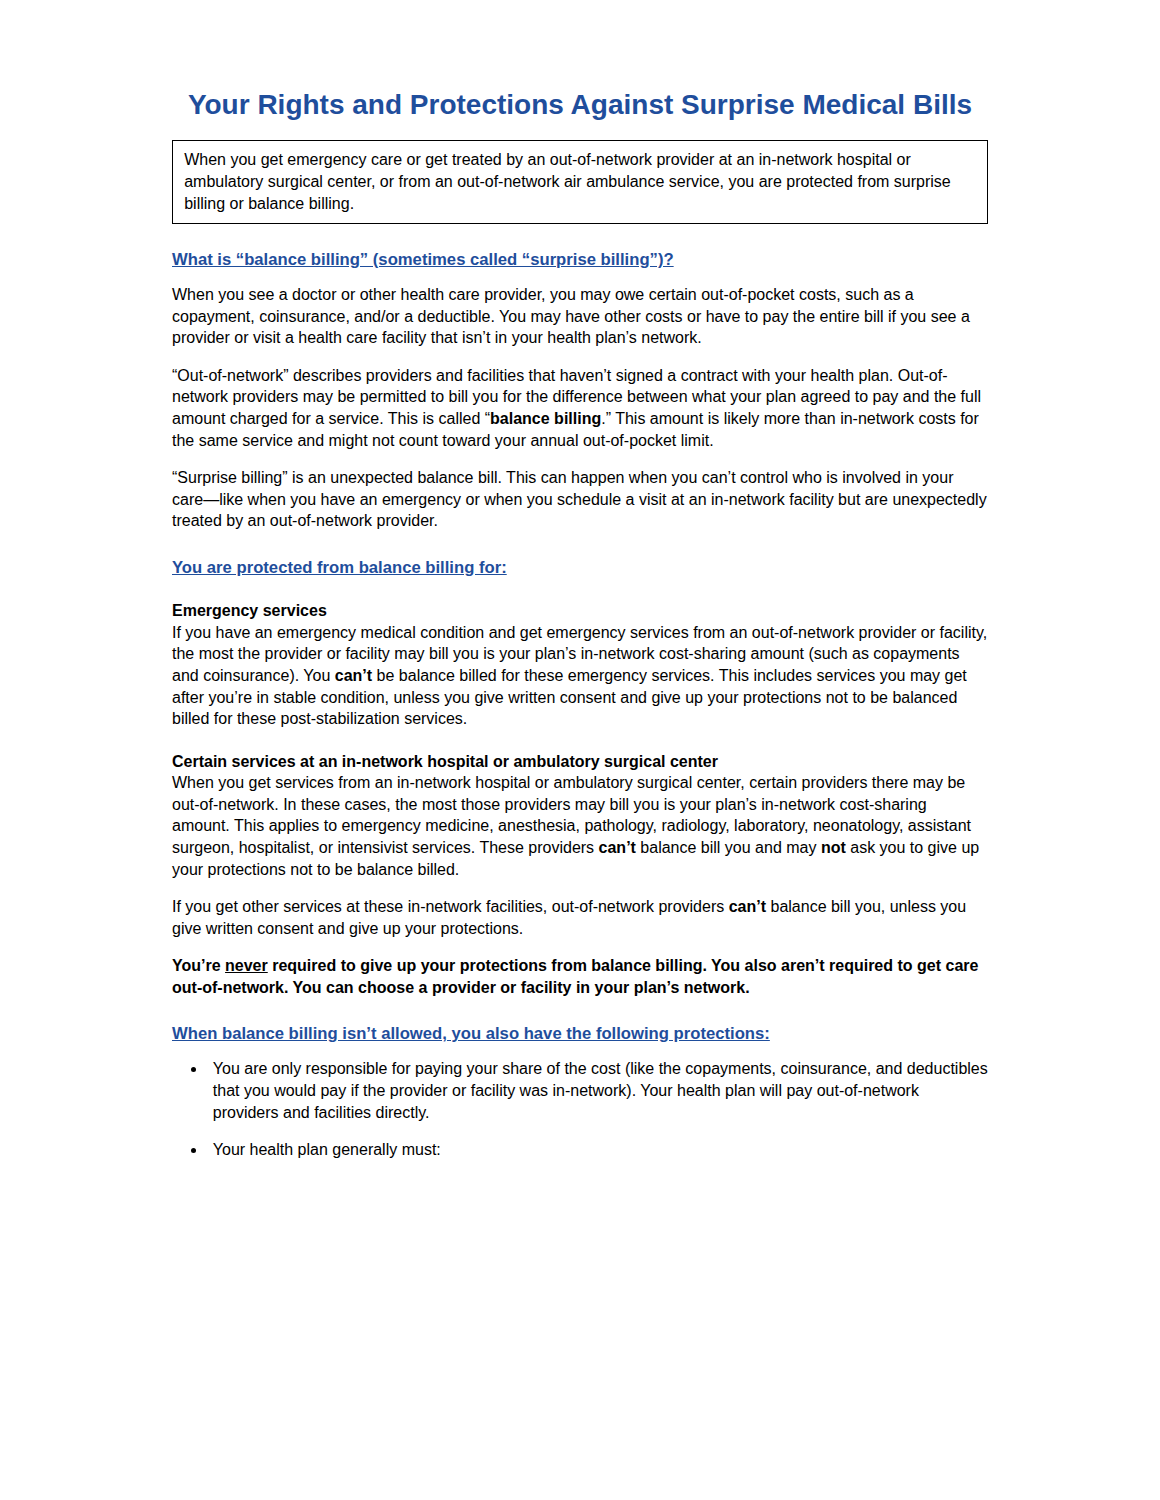Your Rights and Protections Against Surprise Medical Bills
When you get emergency care or get treated by an out-of-network provider at an in-network hospital or ambulatory surgical center, or from an out-of-network air ambulance service, you are protected from surprise billing or balance billing.
What is “balance billing” (sometimes called “surprise billing”)?
When you see a doctor or other health care provider, you may owe certain out-of-pocket costs, such as a copayment, coinsurance, and/or a deductible. You may have other costs or have to pay the entire bill if you see a provider or visit a health care facility that isn’t in your health plan’s network.
“Out-of-network” describes providers and facilities that haven’t signed a contract with your health plan. Out-of-network providers may be permitted to bill you for the difference between what your plan agreed to pay and the full amount charged for a service. This is called “balance billing.” This amount is likely more than in-network costs for the same service and might not count toward your annual out-of-pocket limit.
“Surprise billing” is an unexpected balance bill. This can happen when you can’t control who is involved in your care—like when you have an emergency or when you schedule a visit at an in-network facility but are unexpectedly treated by an out-of-network provider.
You are protected from balance billing for:
Emergency services
If you have an emergency medical condition and get emergency services from an out-of-network provider or facility, the most the provider or facility may bill you is your plan’s in-network cost-sharing amount (such as copayments and coinsurance). You can’t be balance billed for these emergency services. This includes services you may get after you’re in stable condition, unless you give written consent and give up your protections not to be balanced billed for these post-stabilization services.
Certain services at an in-network hospital or ambulatory surgical center
When you get services from an in-network hospital or ambulatory surgical center, certain providers there may be out-of-network. In these cases, the most those providers may bill you is your plan’s in-network cost-sharing amount. This applies to emergency medicine, anesthesia, pathology, radiology, laboratory, neonatology, assistant surgeon, hospitalist, or intensivist services. These providers can’t balance bill you and may not ask you to give up your protections not to be balance billed.
If you get other services at these in-network facilities, out-of-network providers can’t balance bill you, unless you give written consent and give up your protections.
You’re never required to give up your protections from balance billing. You also aren’t required to get care out-of-network. You can choose a provider or facility in your plan’s network.
When balance billing isn’t allowed, you also have the following protections:
You are only responsible for paying your share of the cost (like the copayments, coinsurance, and deductibles that you would pay if the provider or facility was in-network). Your health plan will pay out-of-network providers and facilities directly.
Your health plan generally must: